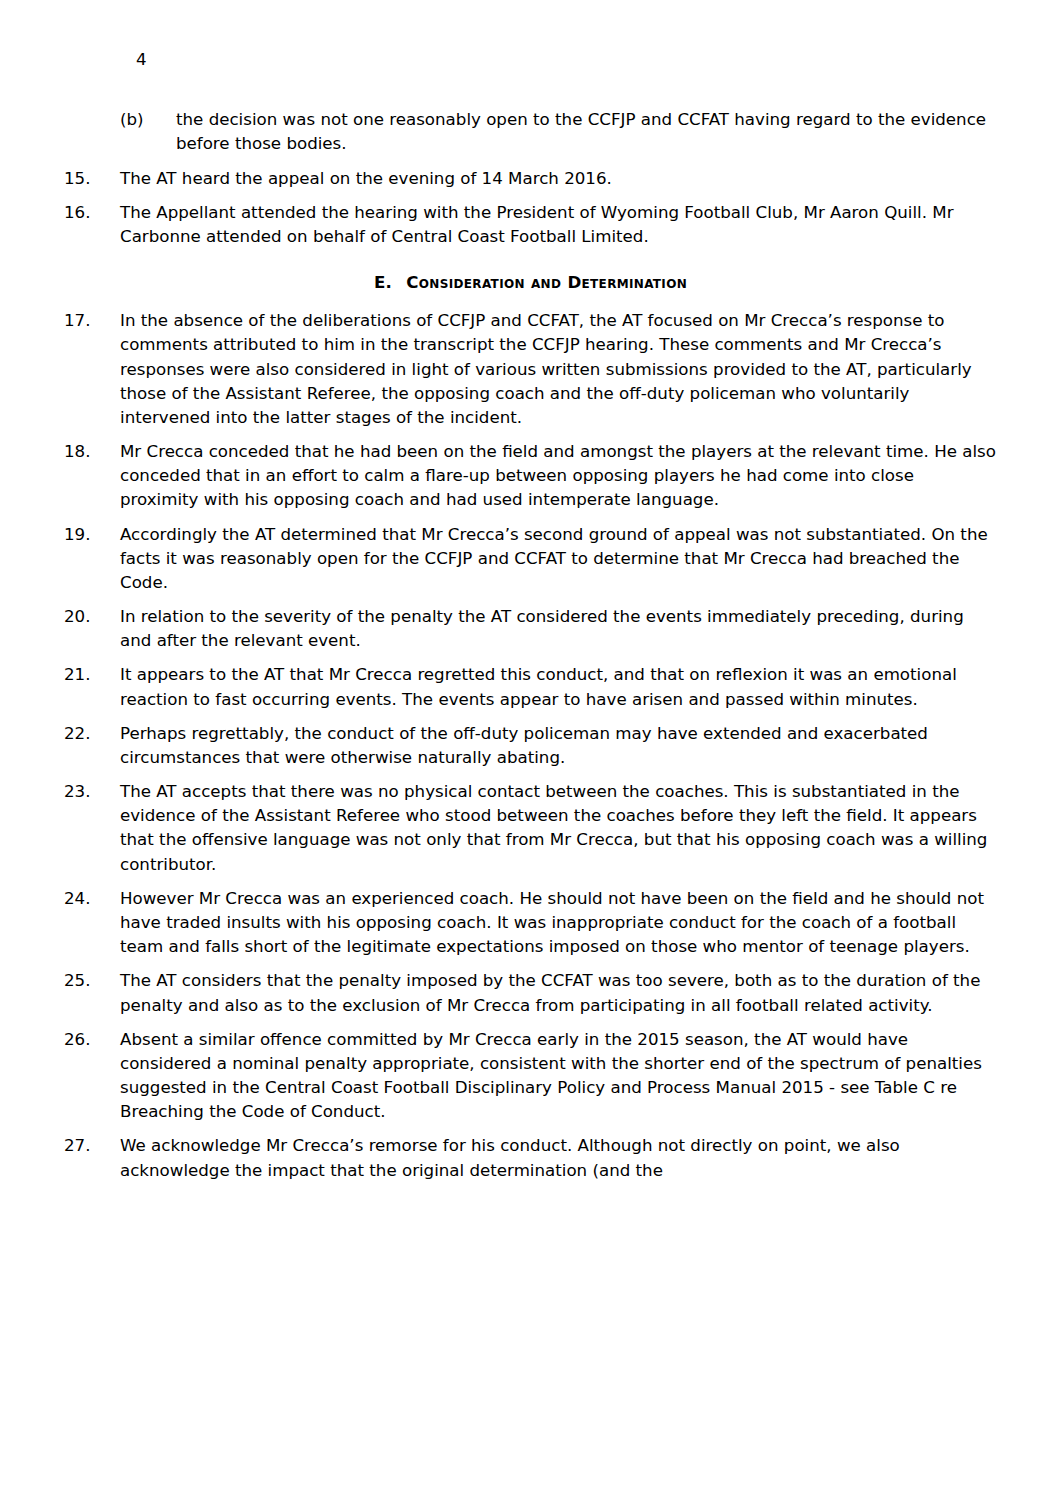4
(b) the decision was not one reasonably open to the CCFJP and CCFAT having regard to the evidence before those bodies.
15. The AT heard the appeal on the evening of 14 March 2016.
16. The Appellant attended the hearing with the President of Wyoming Football Club, Mr Aaron Quill. Mr Carbonne attended on behalf of Central Coast Football Limited.
E. Consideration and Determination
17. In the absence of the deliberations of CCFJP and CCFAT, the AT focused on Mr Crecca’s response to comments attributed to him in the transcript the CCFJP hearing. These comments and Mr Crecca’s responses were also considered in light of various written submissions provided to the AT, particularly those of the Assistant Referee, the opposing coach and the off-duty policeman who voluntarily intervened into the latter stages of the incident.
18. Mr Crecca conceded that he had been on the field and amongst the players at the relevant time. He also conceded that in an effort to calm a flare-up between opposing players he had come into close proximity with his opposing coach and had used intemperate language.
19. Accordingly the AT determined that Mr Crecca’s second ground of appeal was not substantiated. On the facts it was reasonably open for the CCFJP and CCFAT to determine that Mr Crecca had breached the Code.
20. In relation to the severity of the penalty the AT considered the events immediately preceding, during and after the relevant event.
21. It appears to the AT that Mr Crecca regretted this conduct, and that on reflexion it was an emotional reaction to fast occurring events. The events appear to have arisen and passed within minutes.
22. Perhaps regrettably, the conduct of the off-duty policeman may have extended and exacerbated circumstances that were otherwise naturally abating.
23. The AT accepts that there was no physical contact between the coaches. This is substantiated in the evidence of the Assistant Referee who stood between the coaches before they left the field. It appears that the offensive language was not only that from Mr Crecca, but that his opposing coach was a willing contributor.
24. However Mr Crecca was an experienced coach. He should not have been on the field and he should not have traded insults with his opposing coach. It was inappropriate conduct for the coach of a football team and falls short of the legitimate expectations imposed on those who mentor of teenage players.
25. The AT considers that the penalty imposed by the CCFAT was too severe, both as to the duration of the penalty and also as to the exclusion of Mr Crecca from participating in all football related activity.
26. Absent a similar offence committed by Mr Crecca early in the 2015 season, the AT would have considered a nominal penalty appropriate, consistent with the shorter end of the spectrum of penalties suggested in the Central Coast Football Disciplinary Policy and Process Manual 2015 - see Table C re Breaching the Code of Conduct.
27. We acknowledge Mr Crecca’s remorse for his conduct. Although not directly on point, we also acknowledge the impact that the original determination (and the